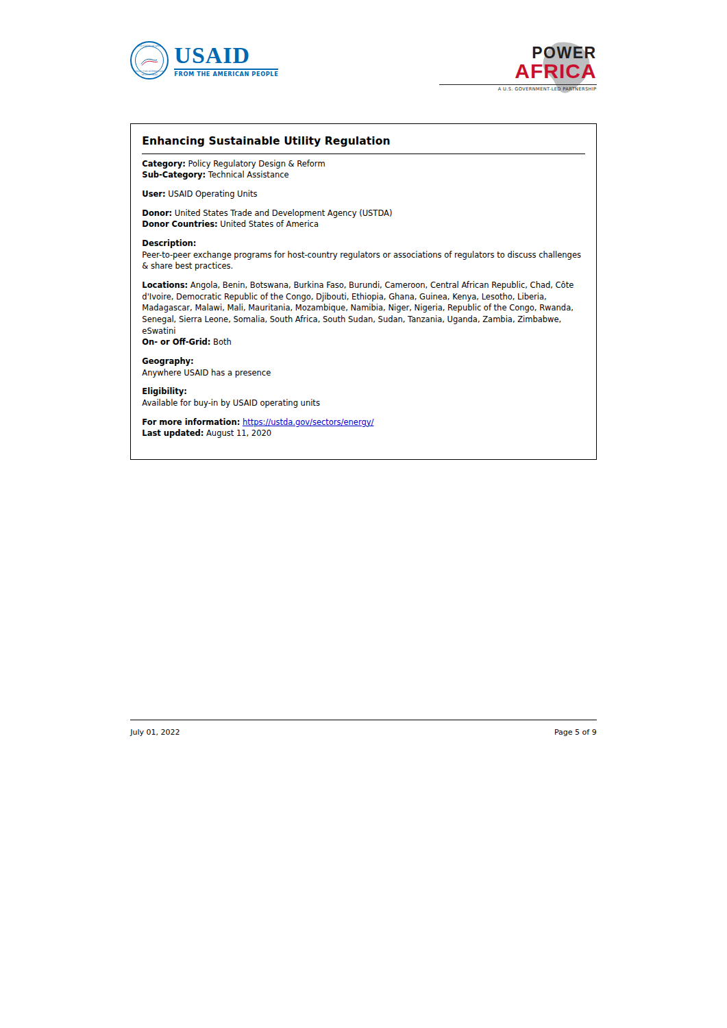UNITED STATES OF AMERICA
AGENCY FOR INTERNATIONAL DEVELOPMENT
USAID
FROM THE AMERICAN PEOPLE
POWER AFRICA A U.S. GOVERNMENT-LED PARTNERSHIP
Enhancing Sustainable Utility Regulation
Category: Policy Regulatory Design & Reform Sub-Category: Technical Assistance
User: USAID Operating Units
Donor: United States Trade and Development Agency (USTDA) Donor Countries: United States of America
Description: Peer-to-peer exchange programs for host-country regulators or associations of regulators to discuss challenges & share best practices.
Locations: Angola, Benin, Botswana, Burkina Faso, Burundi, Cameroon, Central African Republic, Chad, Côte d'Ivoire, Democratic Republic of the Congo, Djibouti, Ethiopia, Ghana, Guinea, Kenya, Lesotho, Liberia, Madagascar, Malawi, Mali, Mauritania, Mozambique, Namibia, Niger, Nigeria, Republic of the Congo, Rwanda, Senegal, Sierra Leone, Somalia, South Africa, South Sudan, Sudan, Tanzania, Uganda, Zambia, Zimbabwe, eSwatini On- or Off-Grid: Both
Geography: Anywhere USAID has a presence
Eligibility: Available for buy-in by USAID operating units
For more information: https://ustda.gov/sectors/energy/ Last updated: August 11, 2020
July 01, 2022 Page 5 of 9